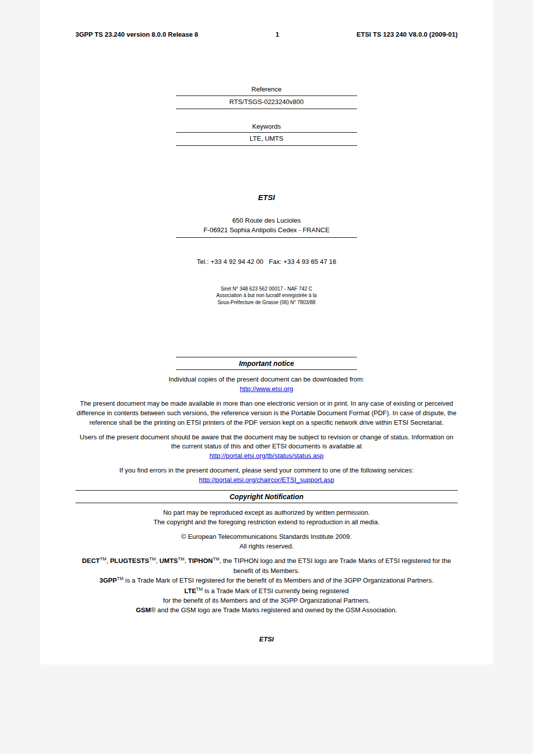3GPP TS 23.240 version 8.0.0 Release 8 1 ETSI TS 123 240 V8.0.0 (2009-01)
Reference
RTS/TSGS-0223240v800
Keywords
LTE, UMTS
ETSI
650 Route des Lucioles
F-06921 Sophia Antipolis Cedex - FRANCE
Tel.: +33 4 92 94 42 00 Fax: +33 4 93 65 47 16
Siret N° 348 623 562 00017 - NAF 742 C
Association à but non lucratif enregistrée à la
Sous-Préfecture de Grasse (06) N° 7803/88
Important notice
Individual copies of the present document can be downloaded from:
http://www.etsi.org
The present document may be made available in more than one electronic version or in print. In any case of existing or perceived difference in contents between such versions, the reference version is the Portable Document Format (PDF). In case of dispute, the reference shall be the printing on ETSI printers of the PDF version kept on a specific network drive within ETSI Secretariat.
Users of the present document should be aware that the document may be subject to revision or change of status. Information on the current status of this and other ETSI documents is available at
http://portal.etsi.org/tb/status/status.asp
If you find errors in the present document, please send your comment to one of the following services:
http://portal.etsi.org/chaircor/ETSI_support.asp
Copyright Notification
No part may be reproduced except as authorized by written permission.
The copyright and the foregoing restriction extend to reproduction in all media.
© European Telecommunications Standards Institute 2009.
All rights reserved.
DECT TM, PLUGTESTS TM, UMTS TM, TIPHON TM, the TIPHON logo and the ETSI logo are Trade Marks of ETSI registered for the benefit of its Members.
3GPP TM is a Trade Mark of ETSI registered for the benefit of its Members and of the 3GPP Organizational Partners.
LTE TM is a Trade Mark of ETSI currently being registered
for the benefit of its Members and of the 3GPP Organizational Partners.
GSM® and the GSM logo are Trade Marks registered and owned by the GSM Association.
ETSI